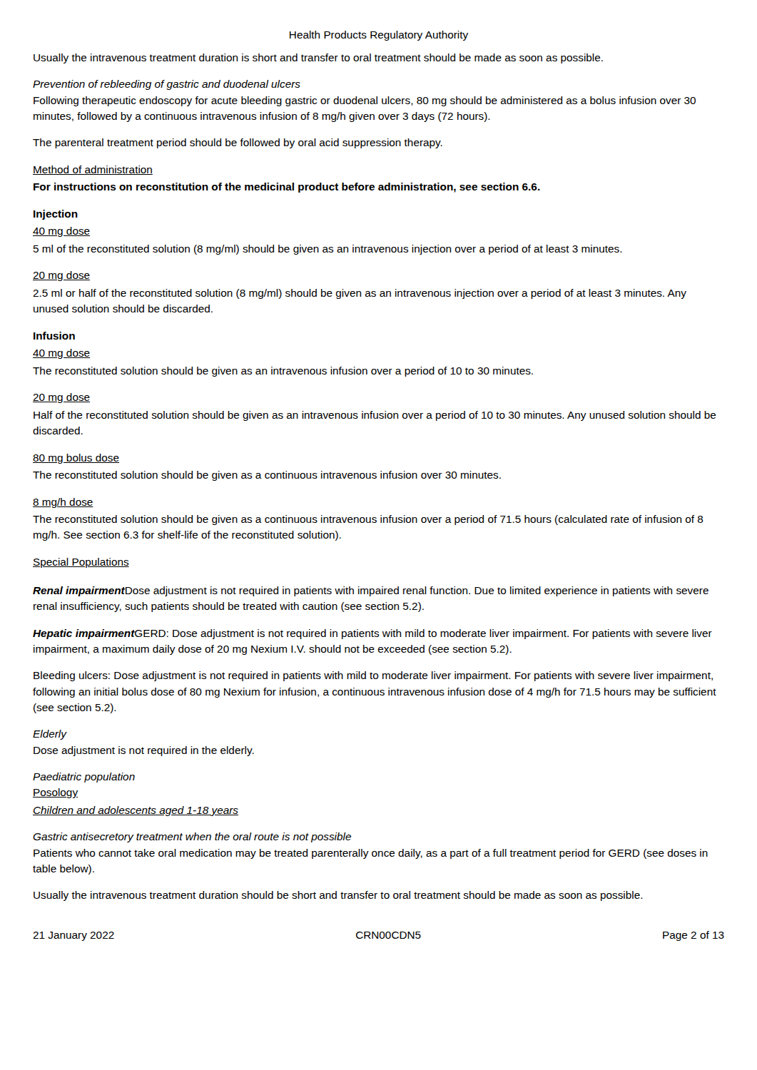Health Products Regulatory Authority
Usually the intravenous treatment duration is short and transfer to oral treatment should be made as soon as possible.
Prevention of rebleeding of gastric and duodenal ulcers
Following therapeutic endoscopy for acute bleeding gastric or duodenal ulcers, 80 mg should be administered as a bolus infusion over 30 minutes, followed by a continuous intravenous infusion of 8 mg/h given over 3 days (72 hours).
The parenteral treatment period should be followed by oral acid suppression therapy.
Method of administration
For instructions on reconstitution of the medicinal product before administration, see section 6.6.
Injection
40 mg dose
5 ml of the reconstituted solution (8 mg/ml) should be given as an intravenous injection over a period of at least 3 minutes.
20 mg dose
2.5 ml or half of the reconstituted solution (8 mg/ml) should be given as an intravenous injection over a period of at least 3 minutes. Any unused solution should be discarded.
Infusion
40 mg dose
The reconstituted solution should be given as an intravenous infusion over a period of 10 to 30 minutes.
20 mg dose
Half of the reconstituted solution should be given as an intravenous infusion over a period of 10 to 30 minutes. Any unused solution should be discarded.
80 mg bolus dose
The reconstituted solution should be given as a continuous intravenous infusion over 30 minutes.
8 mg/h dose
The reconstituted solution should be given as a continuous intravenous infusion over a period of 71.5 hours (calculated rate of infusion of 8 mg/h. See section 6.3 for shelf-life of the reconstituted solution).
Special Populations
Renal impairment Dose adjustment is not required in patients with impaired renal function. Due to limited experience in patients with severe renal insufficiency, such patients should be treated with caution (see section 5.2).
Hepatic impairment GERD: Dose adjustment is not required in patients with mild to moderate liver impairment. For patients with severe liver impairment, a maximum daily dose of 20 mg Nexium I.V. should not be exceeded (see section 5.2).
Bleeding ulcers: Dose adjustment is not required in patients with mild to moderate liver impairment. For patients with severe liver impairment, following an initial bolus dose of 80 mg Nexium for infusion, a continuous intravenous infusion dose of 4 mg/h for 71.5 hours may be sufficient (see section 5.2).
Elderly
Dose adjustment is not required in the elderly.
Paediatric population
Posology
Children and adolescents aged 1-18 years
Gastric antisecretory treatment when the oral route is not possible
Patients who cannot take oral medication may be treated parenterally once daily, as a part of a full treatment period for GERD (see doses in table below).
Usually the intravenous treatment duration should be short and transfer to oral treatment should be made as soon as possible.
21 January 2022 CRN00CDN5 Page 2 of 13